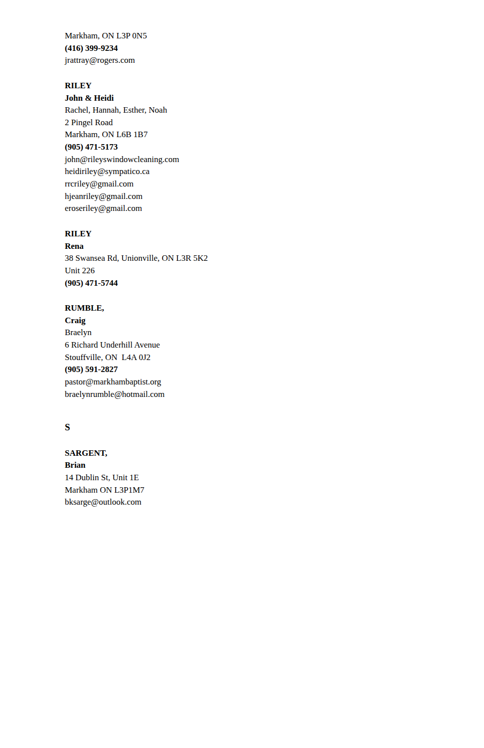Markham, ON L3P 0N5 (416) 399-9234 jrattray@rogers.com
RILEY John & Heidi Rachel, Hannah, Esther, Noah 2 Pingel Road Markham, ON L6B 1B7 (905) 471-5173 john@rileyswindowcleaning.com heidiriley@sympatico.ca rrcriley@gmail.com hjeanriley@gmail.com eroseriley@gmail.com
RILEY Rena 38 Swansea Rd, Unionville, ON L3R 5K2 Unit 226 (905) 471-5744
RUMBLE, Craig Braelyn 6 Richard Underhill Avenue Stouffville, ON L4A 0J2 (905) 591-2827 pastor@markhambaptist.org braelynrumble@hotmail.com
S
SARGENT, Brian 14 Dublin St, Unit 1E Markham ON L3P1M7 bksarge@outlook.com